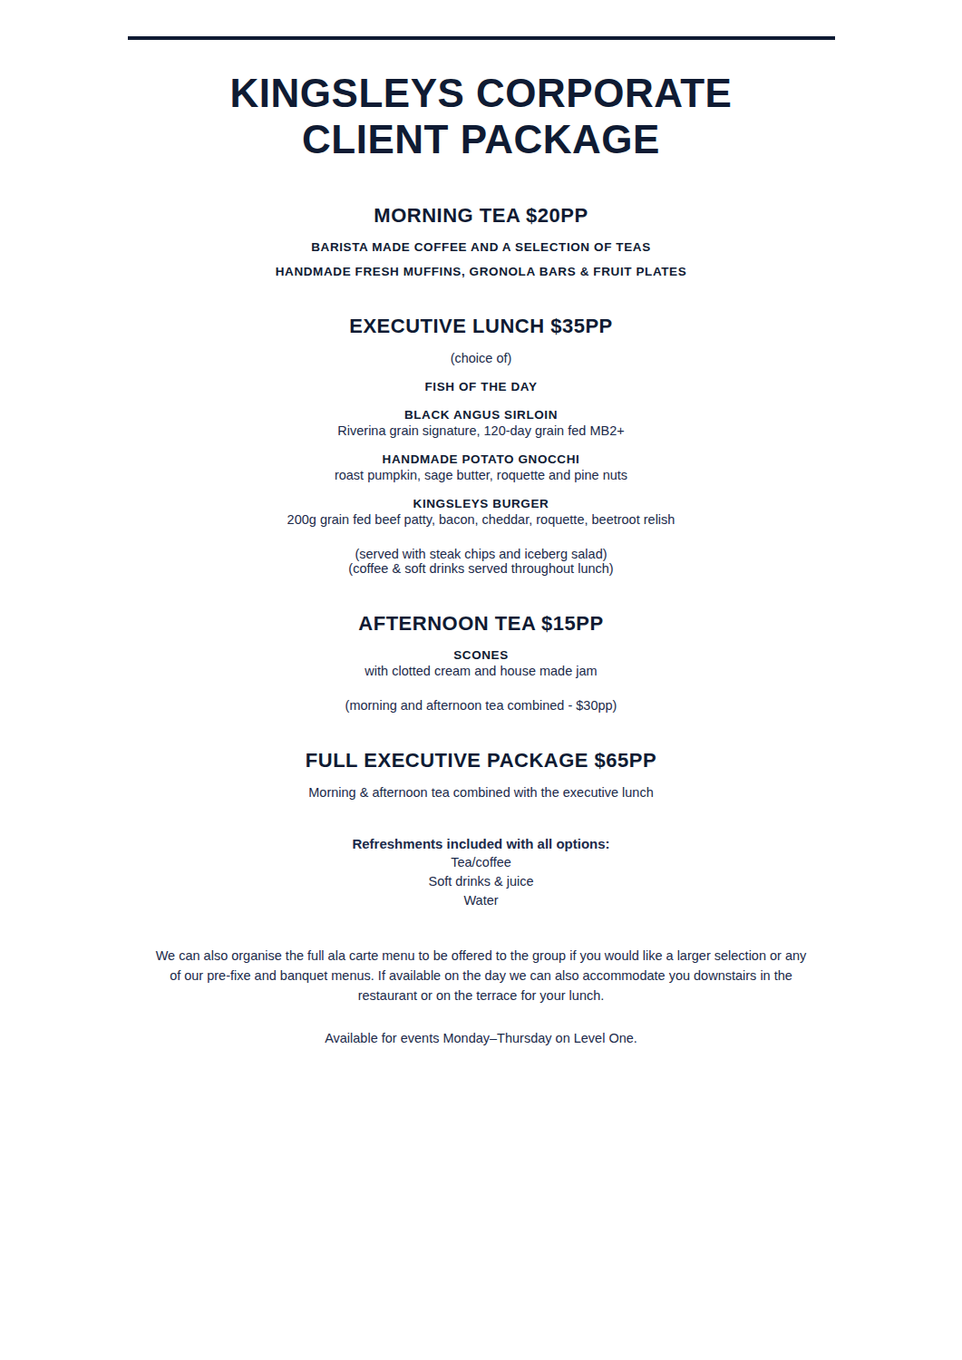Kingsleys Corporate
Client Package
Morning Tea $20pp
Barista made coffee and a selection of teas
Handmade fresh muffins, gronola bars & fruit plates
Executive Lunch $35pp
(choice of)
Fish of the Day
Black Angus Sirloin
Riverina grain signature, 120-day grain fed MB2+
Handmade Potato Gnocchi
roast pumpkin, sage butter, roquette and pine nuts
Kingsleys Burger
200g grain fed beef patty, bacon, cheddar, roquette, beetroot relish
(served with steak chips and iceberg salad)
(coffee & soft drinks served throughout lunch)
Afternoon Tea $15pp
Scones
with clotted cream and house made jam
(morning and afternoon tea combined - $30pp)
Full Executive Package $65pp
Morning & afternoon tea combined with the executive lunch
Refreshments included with all options:
Tea/coffee
Soft drinks & juice
Water
We can also organise the full ala carte menu to be offered to the group if you would like a larger selection or any of our pre-fixe and banquet menus. If available on the day we can also accommodate you downstairs in the restaurant or on the terrace for your lunch.
Available for events Monday–Thursday on Level One.